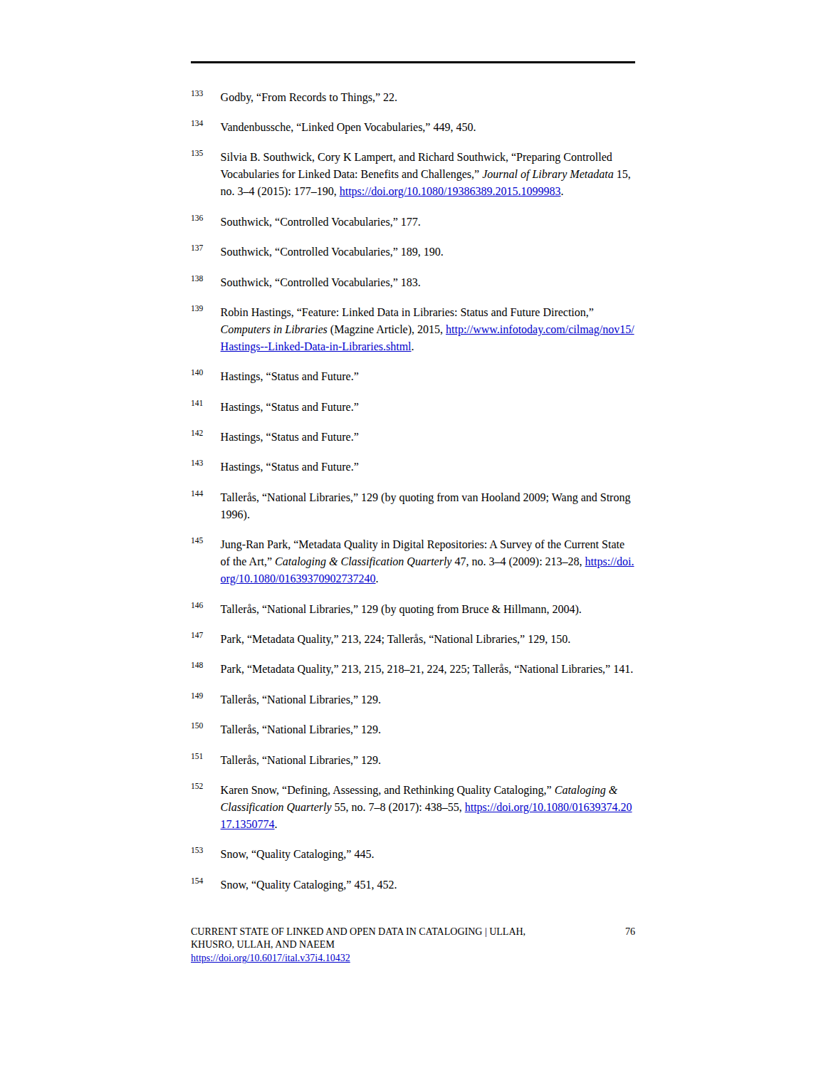133 Godby, “From Records to Things,” 22.
134 Vandenbussche, “Linked Open Vocabularies,” 449, 450.
135 Silvia B. Southwick, Cory K Lampert, and Richard Southwick, “Preparing Controlled Vocabularies for Linked Data: Benefits and Challenges,” Journal of Library Metadata 15, no. 3–4 (2015): 177–190, https://doi.org/10.1080/19386389.2015.1099983.
136 Southwick, “Controlled Vocabularies,” 177.
137 Southwick, “Controlled Vocabularies,” 189, 190.
138 Southwick, “Controlled Vocabularies,” 183.
139 Robin Hastings, “Feature: Linked Data in Libraries: Status and Future Direction,” Computers in Libraries (Magzine Article), 2015, http://www.infotoday.com/cilmag/nov15/Hastings--Linked-Data-in-Libraries.shtml.
140 Hastings, “Status and Future.”
141 Hastings, “Status and Future.”
142 Hastings, “Status and Future.”
143 Hastings, “Status and Future.”
144 Tallerås, “National Libraries,” 129 (by quoting from van Hooland 2009; Wang and Strong 1996).
145 Jung-Ran Park, “Metadata Quality in Digital Repositories: A Survey of the Current State of the Art,” Cataloging & Classification Quarterly 47, no. 3–4 (2009): 213–28, https://doi.org/10.1080/01639370902737240.
146 Tallerås, “National Libraries,” 129 (by quoting from Bruce & Hillmann, 2004).
147 Park, “Metadata Quality,” 213, 224; Tallerås, “National Libraries,” 129, 150.
148 Park, “Metadata Quality,” 213, 215, 218–21, 224, 225; Tallerås, “National Libraries,” 141.
149 Tallerås, “National Libraries,” 129.
150 Tallerås, “National Libraries,” 129.
151 Tallerås, “National Libraries,” 129.
152 Karen Snow, “Defining, Assessing, and Rethinking Quality Cataloging,” Cataloging & Classification Quarterly 55, no. 7–8 (2017): 438–55, https://doi.org/10.1080/01639374.2017.1350774.
153 Snow, “Quality Cataloging,” 445.
154 Snow, “Quality Cataloging,” 451, 452.
CURRENT STATE OF LINKED AND OPEN DATA IN CATALOGING | ULLAH, KHUSRO, ULLAH, AND NAEEM
https://doi.org/10.6017/ital.v37i4.10432
76